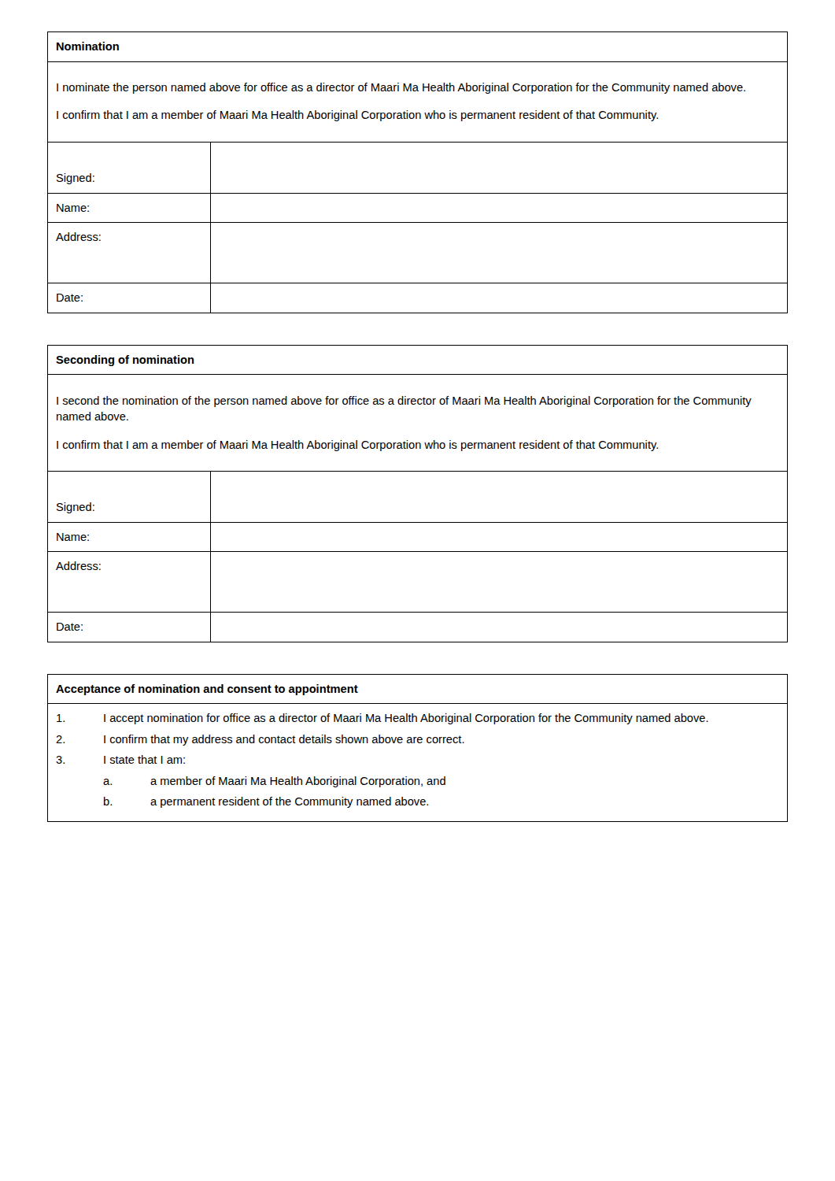| Nomination |
| I nominate the person named above for office as a director of Maari Ma Health Aboriginal Corporation for the Community named above. I confirm that I am a member of Maari Ma Health Aboriginal Corporation who is permanent resident of that Community. |
| Signed: | |
| Name: | |
| Address: | |
| Date: | |
| Seconding of nomination |
| I second the nomination of the person named above for office as a director of Maari Ma Health Aboriginal Corporation for the Community named above. I confirm that I am a member of Maari Ma Health Aboriginal Corporation who is permanent resident of that Community. |
| Signed: | |
| Name: | |
| Address: | |
| Date: | |
| Acceptance of nomination and consent to appointment |
| 1. I accept nomination for office as a director of Maari Ma Health Aboriginal Corporation for the Community named above. 2. I confirm that my address and contact details shown above are correct. 3. I state that I am: a. a member of Maari Ma Health Aboriginal Corporation, and b. a permanent resident of the Community named above. |